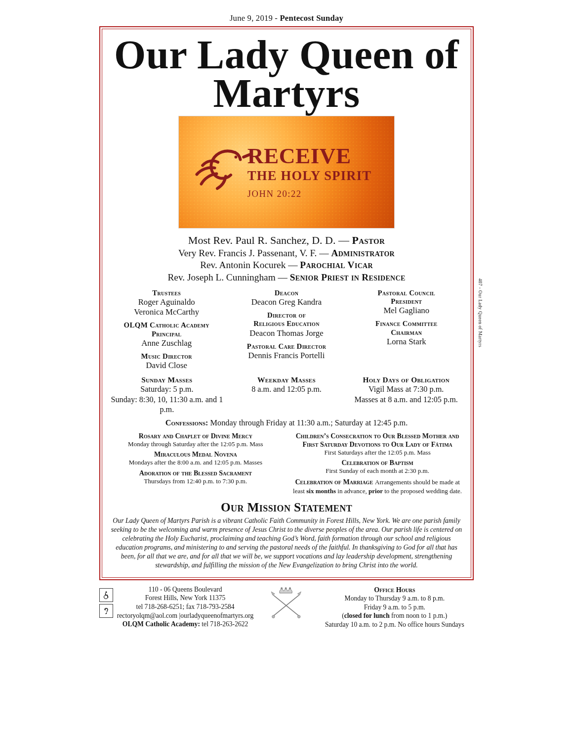June 9, 2019 - Pentecost Sunday
407 - Our Lady Queen of Martyrs
Our Lady Queen of Martyrs
Receive
The Holy Spirit
John 20:22
Most Rev. Paul R. Sanchez, D. D. — Pastor
Very Rev. Francis J. Passenant, V. F. — Administrator
Rev. Antonin Kocurek — Parochial Vicar
Rev. Joseph L. Cunningham — Senior Priest in Residence
Trustees
Roger Aguinaldo
Veronica McCarthy
OLQM Catholic Academy
Principal
Anne Zuschlag
Music Director
David Close
Deacon
Deacon Greg Kandra
Director of
Religious Education
Deacon Thomas Jorge
Pastoral Care Director
Dennis Francis Portelli
Pastoral Council
President
Mel Gagliano
Finance Committee
Chairman
Lorna Stark
Sunday Masses
Saturday: 5 p.m.
Sunday: 8:30, 10, 11:30 a.m. and 1 p.m.
Weekday Masses
8 a.m. and 12:05 p.m.
Holy Days of Obligation
Vigil Mass at 7:30 p.m.
Masses at 8 a.m. and 12:05 p.m.
Confessions: Monday through Friday at 11:30 a.m.; Saturday at 12:45 p.m.
Rosary and Chaplet of Divine Mercy
Monday through Saturday after the 12:05 p.m. Mass
Miraculous Medal Novena
Mondays after the 8:00 a.m. and 12:05 p.m. Masses
Adoration of the Blessed Sacrament
Thursdays from 12:40 p.m. to 7:30 p.m.
Children’s Consecration to Our Blessed Mother and
First Saturday Devotions to Our Lady of Fátima
First Saturdays after the 12:05 p.m. Mass
Celebration of Baptism
First Sunday of each month at 2:30 p.m.
Celebration of Marriage
Arrangements should be made at least six months in advance, prior to the proposed wedding date.
Our Mission Statement
Our Lady Queen of Martyrs Parish is a vibrant Catholic Faith Community in Forest Hills, New York. We are one parish family seeking to be the welcoming and warm presence of Jesus Christ to the diverse peoples of the area. Our parish life is centered on celebrating the Holy Eucharist, proclaiming and teaching God’s Word, faith formation through our school and religious education programs, and ministering to and serving the pastoral needs of the faithful. In thanksgiving to God for all that has been, for all that we are, and for all that we will be, we support vocations and lay leadership development, strengthening stewardship, and fulfilling the mission of the New Evangelization to bring Christ into the world.
110 - 06 Queens Boulevard
Forest Hills, New York 11375
tel 718-268-6251; fax 718-793-2584
rectoryolqm@aol.com |ourladyqueenofmartyrs.org
OLQM Catholic Academy: tel 718-263-2622
Office Hours
Monday to Thursday 9 a.m. to 8 p.m.
Friday 9 a.m. to 5 p.m.
(closed for lunch from noon to 1 p.m.)
Saturday 10 a.m. to 2 p.m. No office hours Sundays